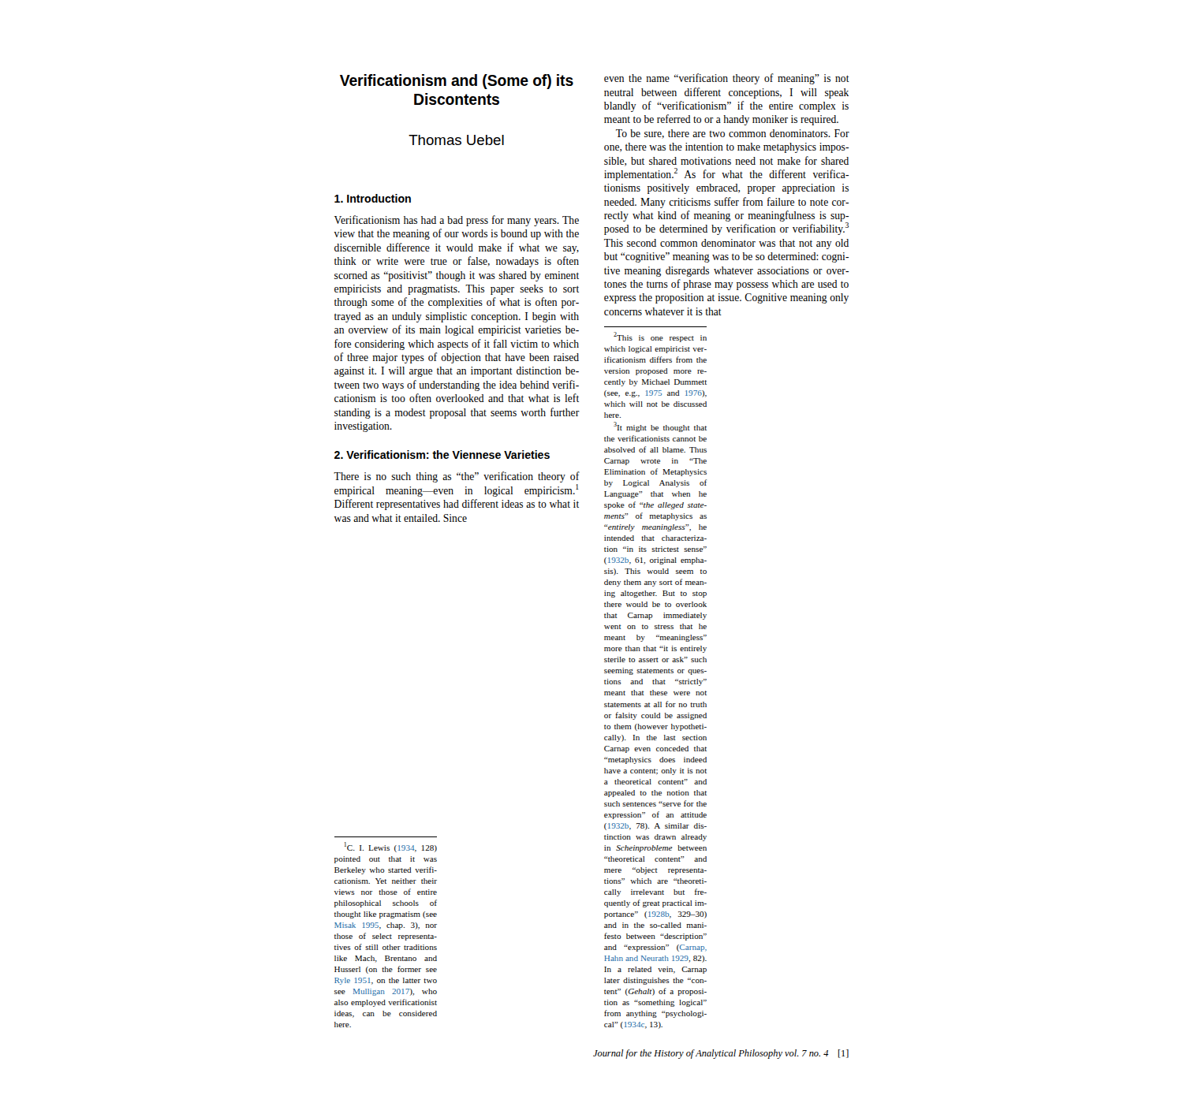Verificationism and (Some of) its Discontents
Thomas Uebel
1. Introduction
Verificationism has had a bad press for many years. The view that the meaning of our words is bound up with the discernible difference it would make if what we say, think or write were true or false, nowadays is often scorned as “positivist” though it was shared by eminent empiricists and pragmatists. This paper seeks to sort through some of the complexities of what is often portrayed as an unduly simplistic conception. I begin with an overview of its main logical empiricist varieties before considering which aspects of it fall victim to which of three major types of objection that have been raised against it. I will argue that an important distinction between two ways of understanding the idea behind verificationism is too often overlooked and that what is left standing is a modest proposal that seems worth further investigation.
2. Verificationism: the Viennese Varieties
There is no such thing as “the” verification theory of empirical meaning—even in logical empiricism.1 Different representatives had different ideas as to what it was and what it entailed. Since
1C. I. Lewis (1934, 128) pointed out that it was Berkeley who started verificationism. Yet neither their views nor those of entire philosophical schools of thought like pragmatism (see Misak 1995, chap. 3), nor those of select representatives of still other traditions like Mach, Brentano and Husserl (on the former see Ryle 1951, on the latter two see Mulligan 2017), who also employed verificationist ideas, can be considered here.
even the name “verification theory of meaning” is not neutral between different conceptions, I will speak blandly of “verificationism” if the entire complex is meant to be referred to or a handy moniker is required.
To be sure, there are two common denominators. For one, there was the intention to make metaphysics impossible, but shared motivations need not make for shared implementation.2 As for what the different verificationisms positively embraced, proper appreciation is needed. Many criticisms suffer from failure to note correctly what kind of meaning or meaningfulness is supposed to be determined by verification or verifiability.3 This second common denominator was that not any old but “cognitive” meaning was to be so determined: cognitive meaning disregards whatever associations or overtones the turns of phrase may possess which are used to express the proposition at issue. Cognitive meaning only concerns whatever it is that
2This is one respect in which logical empiricist verificationism differs from the version proposed more recently by Michael Dummett (see, e.g., 1975 and 1976), which will not be discussed here.
3It might be thought that the verificationists cannot be absolved of all blame. Thus Carnap wrote in “The Elimination of Metaphysics by Logical Analysis of Language” that when he spoke of “the alleged statements” of metaphysics as “entirely meaningless”, he intended that characterization “in its strictest sense” (1932b, 61, original emphasis). This would seem to deny them any sort of meaning altogether. But to stop there would be to overlook that Carnap immediately went on to stress that he meant by “meaningless” more than that “it is entirely sterile to assert or ask” such seeming statements or questions and that “strictly” meant that these were not statements at all for no truth or falsity could be assigned to them (however hypothetically). In the last section Carnap even conceded that “metaphysics does indeed have a content; only it is not a theoretical content” and appealed to the notion that such sentences “serve for the expression” of an attitude (1932b, 78). A similar distinction was drawn already in Scheinprobleme between “theoretical content” and mere “object representations” which are “theoretically irrelevant but frequently of great practical importance” (1928b, 329–30) and in the so-called manifesto between “description” and “expression” (Carnap, Hahn and Neurath 1929, 82). In a related vein, Carnap later distinguishes the “content” (Gehalt) of a proposition as “something logical” from anything “psychological” (1934c, 13).
Journal for the History of Analytical Philosophy vol. 7 no. 4[1]